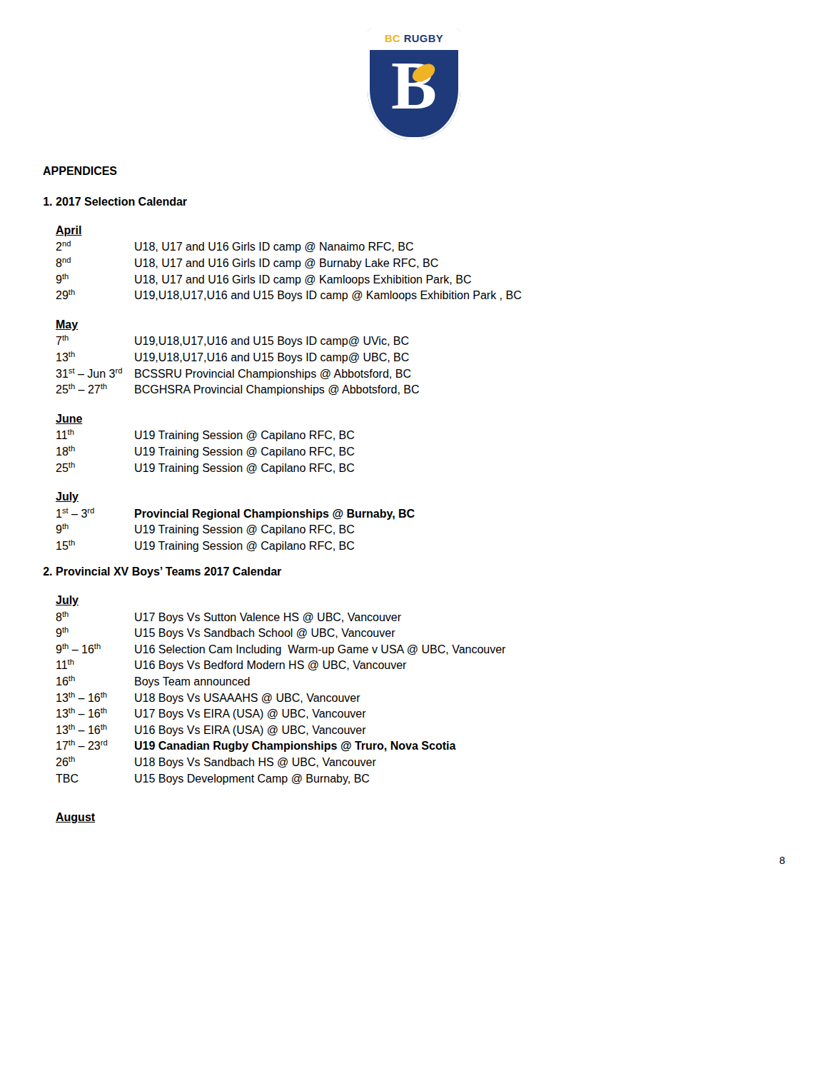BC RUGBY
B
APPENDICES
2017 Selection Calendar
April
| 2 nd | U18, U17 and U16 Girls ID camp @ Nanaimo RFC, BC |
| 8 nd | U18, U17 and U16 Girls ID camp @ Burnaby Lake RFC, BC |
| 9 th | U18, U17 and U16 Girls ID camp @ Kamloops Exhibition Park, BC |
| 29 th | U19,U18,U17,U16 and U15 Boys ID camp @ Kamloops Exhibition Park , BC |
May
| 7 th | U19,U18,U17,U16 and U15 Boys ID camp@ UVic, BC |
| 13 th | U19,U18,U17,U16 and U15 Boys ID camp@ UBC, BC |
| 31 st – Jun 3 rd | BCSSRU Provincial Championships @ Abbotsford, BC |
| 25 th – 27 th | BCGHSRA Provincial Championships @ Abbotsford, BC |
June
| 11 th | U19 Training Session @ Capilano RFC, BC |
| 18 th | U19 Training Session @ Capilano RFC, BC |
| 25 th | U19 Training Session @ Capilano RFC, BC |
July
| 1 st – 3 rd | Provincial Regional Championships @ Burnaby, BC |
| 9 th | U19 Training Session @ Capilano RFC, BC |
| 15 th | U19 Training Session @ Capilano RFC, BC |
Provincial XV Boys’ Teams 2017 Calendar
July
| 8 th | U17 Boys Vs Sutton Valence HS @ UBC, Vancouver |
| 9 th | U15 Boys Vs Sandbach School @ UBC, Vancouver |
| 9 th – 16 th | U16 Selection Cam Including Warm-up Game v USA @ UBC, Vancouver |
| 11 th | U16 Boys Vs Bedford Modern HS @ UBC, Vancouver |
| 16 th | Boys Team announced |
| 13 th – 16 th | U18 Boys Vs USAAAHS @ UBC, Vancouver |
| 13 th – 16 th | U17 Boys Vs EIRA (USA) @ UBC, Vancouver |
| 13 th – 16 th | U16 Boys Vs EIRA (USA) @ UBC, Vancouver |
| 17 th – 23 rd | U19 Canadian Rugby Championships @ Truro, Nova Scotia |
| 26 th | U18 Boys Vs Sandbach HS @ UBC, Vancouver |
| TBC | U15 Boys Development Camp @ Burnaby, BC |
August
8